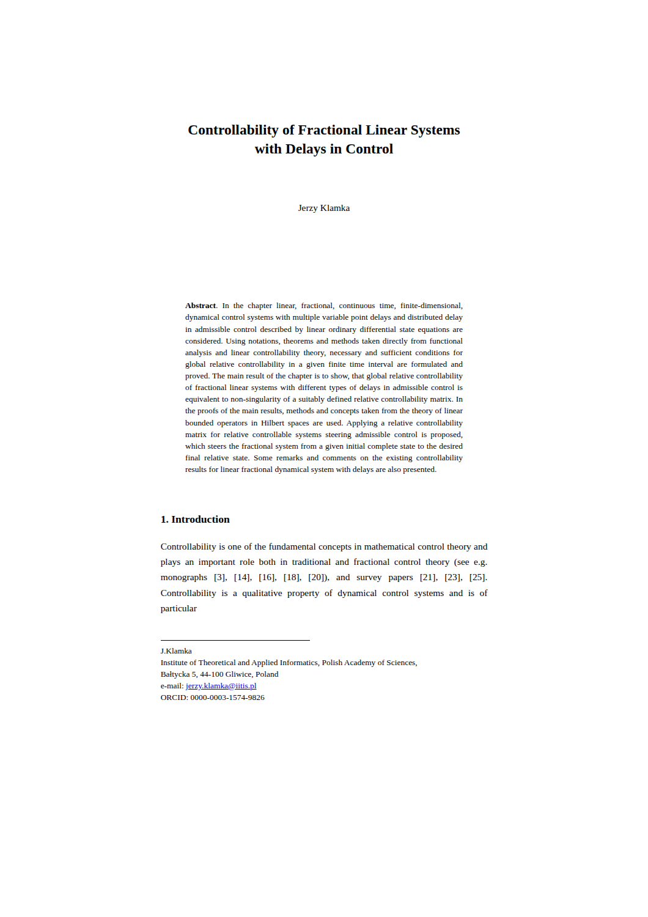Controllability of Fractional Linear Systems
with Delays in Control
Jerzy Klamka
Abstract. In the chapter linear, fractional, continuous time, finite-dimensional, dynamical control systems with multiple variable point delays and distributed delay in admissible control described by linear ordinary differential state equations are considered. Using notations, theorems and methods taken directly from functional analysis and linear controllability theory, necessary and sufficient conditions for global relative controllability in a given finite time interval are formulated and proved. The main result of the chapter is to show, that global relative controllability of fractional linear systems with different types of delays in admissible control is equivalent to non-singularity of a suitably defined relative controllability matrix. In the proofs of the main results, methods and concepts taken from the theory of linear bounded operators in Hilbert spaces are used. Applying a relative controllability matrix for relative controllable systems steering admissible control is proposed, which steers the fractional system from a given initial complete state to the desired final relative state. Some remarks and comments on the existing controllability results for linear fractional dynamical system with delays are also presented.
1. Introduction
Controllability is one of the fundamental concepts in mathematical control theory and plays an important role both in traditional and fractional control theory (see e.g. monographs [3], [14], [16], [18], [20]), and survey papers [21], [23], [25]. Controllability is a qualitative property of dynamical control systems and is of particular
J.Klamka Institute of Theoretical and Applied Informatics, Polish Academy of Sciences, Bałtycka 5, 44-100 Gliwice, Poland e-mail: jerzy.klamka@iitis.pl ORCID: 0000-0003-1574-9826